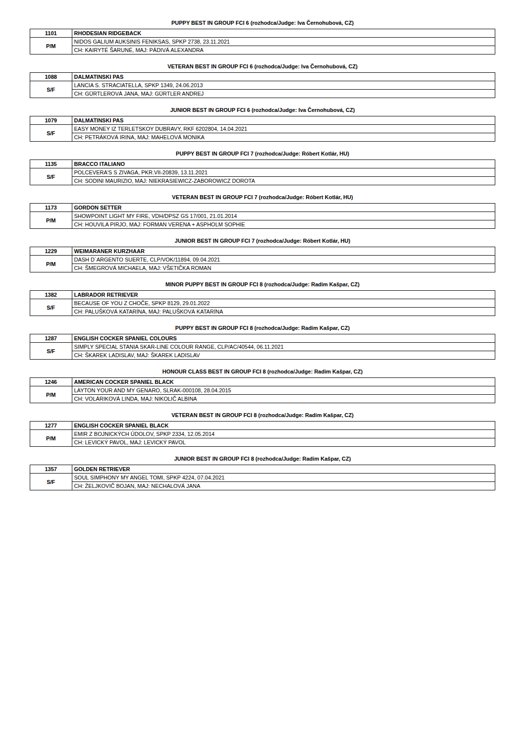PUPPY BEST IN GROUP FCI 6 (rozhodca/Judge: Iva Černohubová, CZ)
| 1101 | RHODESIAN RIDGEBACK |
| P/M | NIDOS GALIUM AUKSINIS FENIKSAS, SPKP 2738, 23.11.2021 |
| CH: KAIRYTÉ ŠARUNÉ, MAJ: PÁDIVÁ ALEXANDRA |
VETERAN BEST IN GROUP FCI 6 (rozhodca/Judge: Iva Černohubová, CZ)
| 1088 | DALMATINSKI PAS |
| S/F | LANCIA S. STRACIATELLA, SPKP 1349, 24.06.2013 |
| CH: GÜRTLEROVÁ JANA, MAJ: GÜRTLER ANDREJ |
JUNIOR BEST IN GROUP FCI 6 (rozhodca/Judge: Iva Černohubová, CZ)
| 1079 | DALMATINSKI PAS |
| S/F | EASY MONEY IZ TERLETSKOY DUBRAVY, RKF 6202804, 14.04.2021 |
| CH: PETRÁKOVÁ IRINA, MAJ: MAHELOVÁ MONIKA |
PUPPY BEST IN GROUP FCI 7 (rozhodca/Judge: Róbert Kotlár, HU)
| 1135 | BRACCO ITALIANO |
| S/F | POLCEVERA'S S ZIVAGA, PKR.VII-20839, 13.11.2021 |
| CH: SODINI MAURIZIO, MAJ: NIEKRASIEWICZ-ZABOROWICZ DOROTA |
VETERAN BEST IN GROUP FCI 7 (rozhodca/Judge: Róbert Kotlár, HU)
| 1173 | GORDON SETTER |
| P/M | SHOWPOINT LIGHT MY FIRE, VDH/DPSZ GS 17/001, 21.01.2014 |
| CH: HOUVILA PIRJO, MAJ: FORMAN VERENA + ASPHOLM SOPHIE |
JUNIOR BEST IN GROUP FCI 7 (rozhodca/Judge: Róbert Kotlár, HU)
| 1229 | WEIMARANER KURZHAAR |
| P/M | DASH D´ARGENTO SUERTE, CLP/VOK/11894, 09.04.2021 |
| CH: ŠMEGROVÁ MICHAELA, MAJ: VŠETIČKA ROMAN |
MINOR PUPPY BEST IN GROUP FCI 8 (rozhodca/Judge: Radim Kašpar, CZ)
| 1382 | LABRADOR RETRIEVER |
| S/F | BECAUSE OF YOU Z CHOČE, SPKP 8129, 29.01.2022 |
| CH: PALUŠKOVÁ KATARÍNA, MAJ: PALUŠKOVÁ KATARÍNA |
PUPPY BEST IN GROUP FCI 8 (rozhodca/Judge: Radim Kašpar, CZ)
| 1287 | ENGLISH COCKER SPANIEL COLOURS |
| S/F | SIMPLY SPECIAL STANIA SKAR-LINE COLOUR RANGE, CLP/AC/40544, 06.11.2021 |
| CH: ŠKAREK LADISLAV, MAJ: ŠKAREK LADISLAV |
HONOUR CLASS BEST IN GROUP FCI 8 (rozhodca/Judge: Radim Kašpar, CZ)
| 1246 | AMERICAN COCKER SPANIEL BLACK |
| P/M | LAYTON YOUR AND MY GENARO, SLRAK-000108, 28.04.2015 |
| CH: VOLÁRIKOVÁ LINDA, MAJ: NIKOLIČ ALBINA |
VETERAN BEST IN GROUP FCI 8 (rozhodca/Judge: Radim Kašpar, CZ)
| 1277 | ENGLISH COCKER SPANIEL BLACK |
| P/M | EMIR Z BOJNICKÝCH ÚDOLOV, SPKP 2334, 12.05.2014 |
| CH: LEVICKÝ PAVOL, MAJ: LEVICKÝ PAVOL |
JUNIOR BEST IN GROUP FCI 8 (rozhodca/Judge: Radim Kašpar, CZ)
| 1357 | GOLDEN RETRIEVER |
| S/F | SOUL SIMPHONY MY ANGEL TOMI, SPKP 4224, 07.04.2021 |
| CH: ŽELJKOVIČ BOJAN, MAJ: NECHALOVÁ JANA |